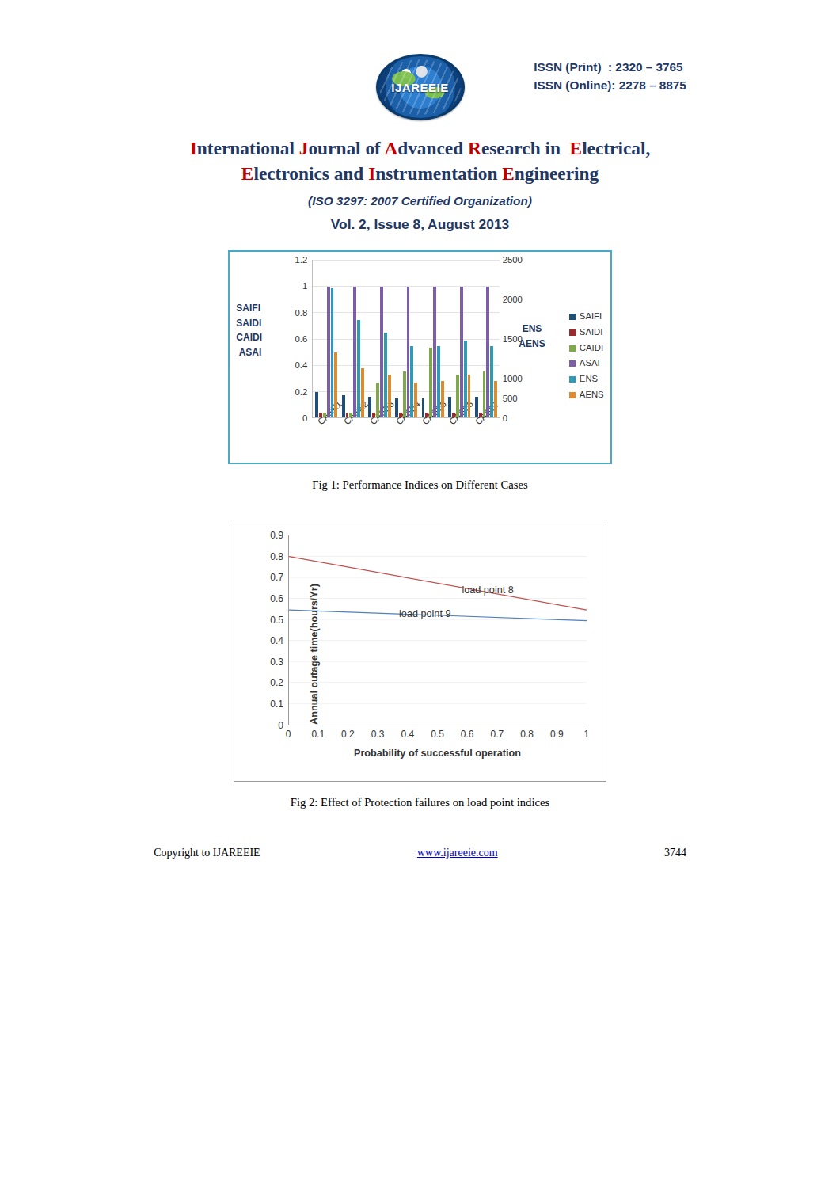ISSN (Print) : 2320 – 3765
ISSN (Online): 2278 – 8875
IJAREEIE
International Journal of Advanced Research in Electrical,
Electronics and Instrumentation Engineering
(ISO 3297: 2007 Certified Organization)
Vol. 2, Issue 8, August 2013
SAIFI
SAIDI
CAIDI
ASAI
1.2
1
0.8
0.6
0.4
0.2
0
CASE1 CASE2 CASE3 CASE4 CASE5 CASE6 CASE7
2500
2000
1500
1000
500
0
ENS
AENS
SAIFI
SAIDI
CAIDI
ASAI
ENS
AENS
Fig 1: Performance Indices on Different Cases
Annual outage time(hours/Yr)
0.9
0.8
0.7
0.6
0.5
0.4
0.3
0.2
0.1
0
0
0.1
0.2
0.3
0.4
0.5
0.6
0.7
0.8
0.9
1
Probability of successful operation
load point 8
load point 9
Fig 2: Effect of Protection failures on load point indices
Copyright to IJAREEIE
www.ijareeie.com
3744